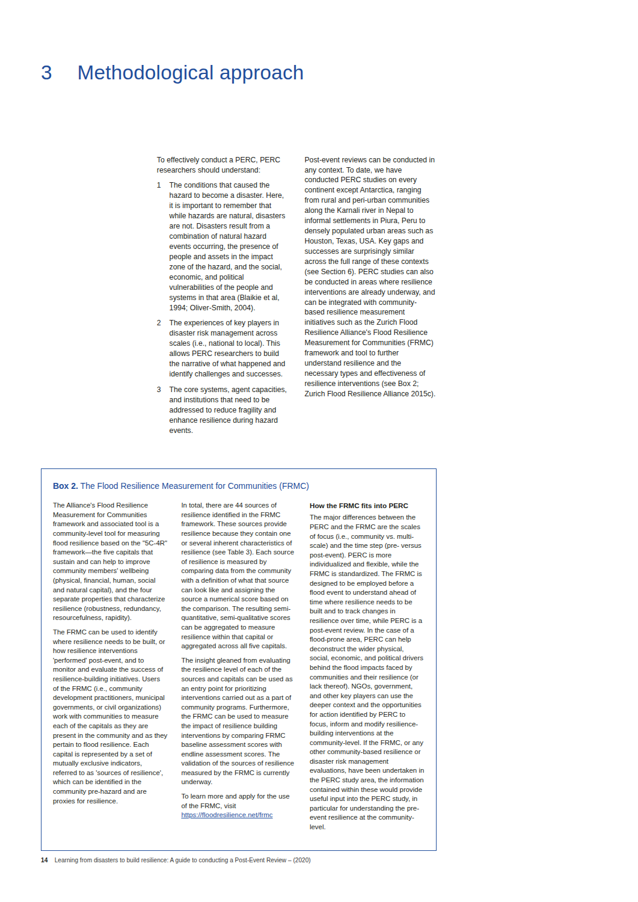3 Methodological approach
To effectively conduct a PERC, PERC researchers should understand:
The conditions that caused the hazard to become a disaster. Here, it is important to remember that while hazards are natural, disasters are not. Disasters result from a combination of natural hazard events occurring, the presence of people and assets in the impact zone of the hazard, and the social, economic, and political vulnerabilities of the people and systems in that area (Blaikie et al, 1994; Oliver-Smith, 2004).
The experiences of key players in disaster risk management across scales (i.e., national to local). This allows PERC researchers to build the narrative of what happened and identify challenges and successes.
The core systems, agent capacities, and institutions that need to be addressed to reduce fragility and enhance resilience during hazard events.
Post-event reviews can be conducted in any context. To date, we have conducted PERC studies on every continent except Antarctica, ranging from rural and peri-urban communities along the Karnali river in Nepal to informal settlements in Piura, Peru to densely populated urban areas such as Houston, Texas, USA. Key gaps and successes are surprisingly similar across the full range of these contexts (see Section 6). PERC studies can also be conducted in areas where resilience interventions are already underway, and can be integrated with community-based resilience measurement initiatives such as the Zurich Flood Resilience Alliance's Flood Resilience Measurement for Communities (FRMC) framework and tool to further understand resilience and the necessary types and effectiveness of resilience interventions (see Box 2; Zurich Flood Resilience Alliance 2015c).
Box 2. The Flood Resilience Measurement for Communities (FRMC)
The Alliance's Flood Resilience Measurement for Communities framework and associated tool is a community-level tool for measuring flood resilience based on the "5C-4R" framework—the five capitals that sustain and can help to improve community members' wellbeing (physical, financial, human, social and natural capital), and the four separate properties that characterize resilience (robustness, redundancy, resourcefulness, rapidity).
The FRMC can be used to identify where resilience needs to be built, or how resilience interventions 'performed' post-event, and to monitor and evaluate the success of resilience-building initiatives. Users of the FRMC (i.e., community development practitioners, municipal governments, or civil organizations) work with communities to measure each of the capitals as they are present in the community and as they pertain to flood resilience. Each capital is represented by a set of mutually exclusive indicators, referred to as 'sources of resilience', which can be identified in the community pre-hazard and are proxies for resilience.
In total, there are 44 sources of resilience identified in the FRMC framework. These sources provide resilience because they contain one or several inherent characteristics of resilience (see Table 3). Each source of resilience is measured by comparing data from the community with a definition of what that source can look like and assigning the source a numerical score based on the comparison. The resulting semi-quantitative, semi-qualitative scores can be aggregated to measure resilience within that capital or aggregated across all five capitals.
The insight gleaned from evaluating the resilience level of each of the sources and capitals can be used as an entry point for prioritizing interventions carried out as a part of community programs. Furthermore, the FRMC can be used to measure the impact of resilience building interventions by comparing FRMC baseline assessment scores with endline assessment scores. The validation of the sources of resilience measured by the FRMC is currently underway.
To learn more and apply for the use of the FRMC, visit https://floodresilience.net/frmc
How the FRMC fits into PERC
The major differences between the PERC and the FRMC are the scales of focus (i.e., community vs. multi-scale) and the time step (pre- versus post-event). PERC is more individualized and flexible, while the FRMC is standardized. The FRMC is designed to be employed before a flood event to understand ahead of time where resilience needs to be built and to track changes in resilience over time, while PERC is a post-event review. In the case of a flood-prone area, PERC can help deconstruct the wider physical, social, economic, and political drivers behind the flood impacts faced by communities and their resilience (or lack thereof). NGOs, government, and other key players can use the deeper context and the opportunities for action identified by PERC to focus, inform and modify resilience-building interventions at the community-level. If the FRMC, or any other community-based resilience or disaster risk management evaluations, have been undertaken in the PERC study area, the information contained within these would provide useful input into the PERC study, in particular for understanding the pre-event resilience at the community-level.
14 Learning from disasters to build resilience: A guide to conducting a Post-Event Review – (2020)